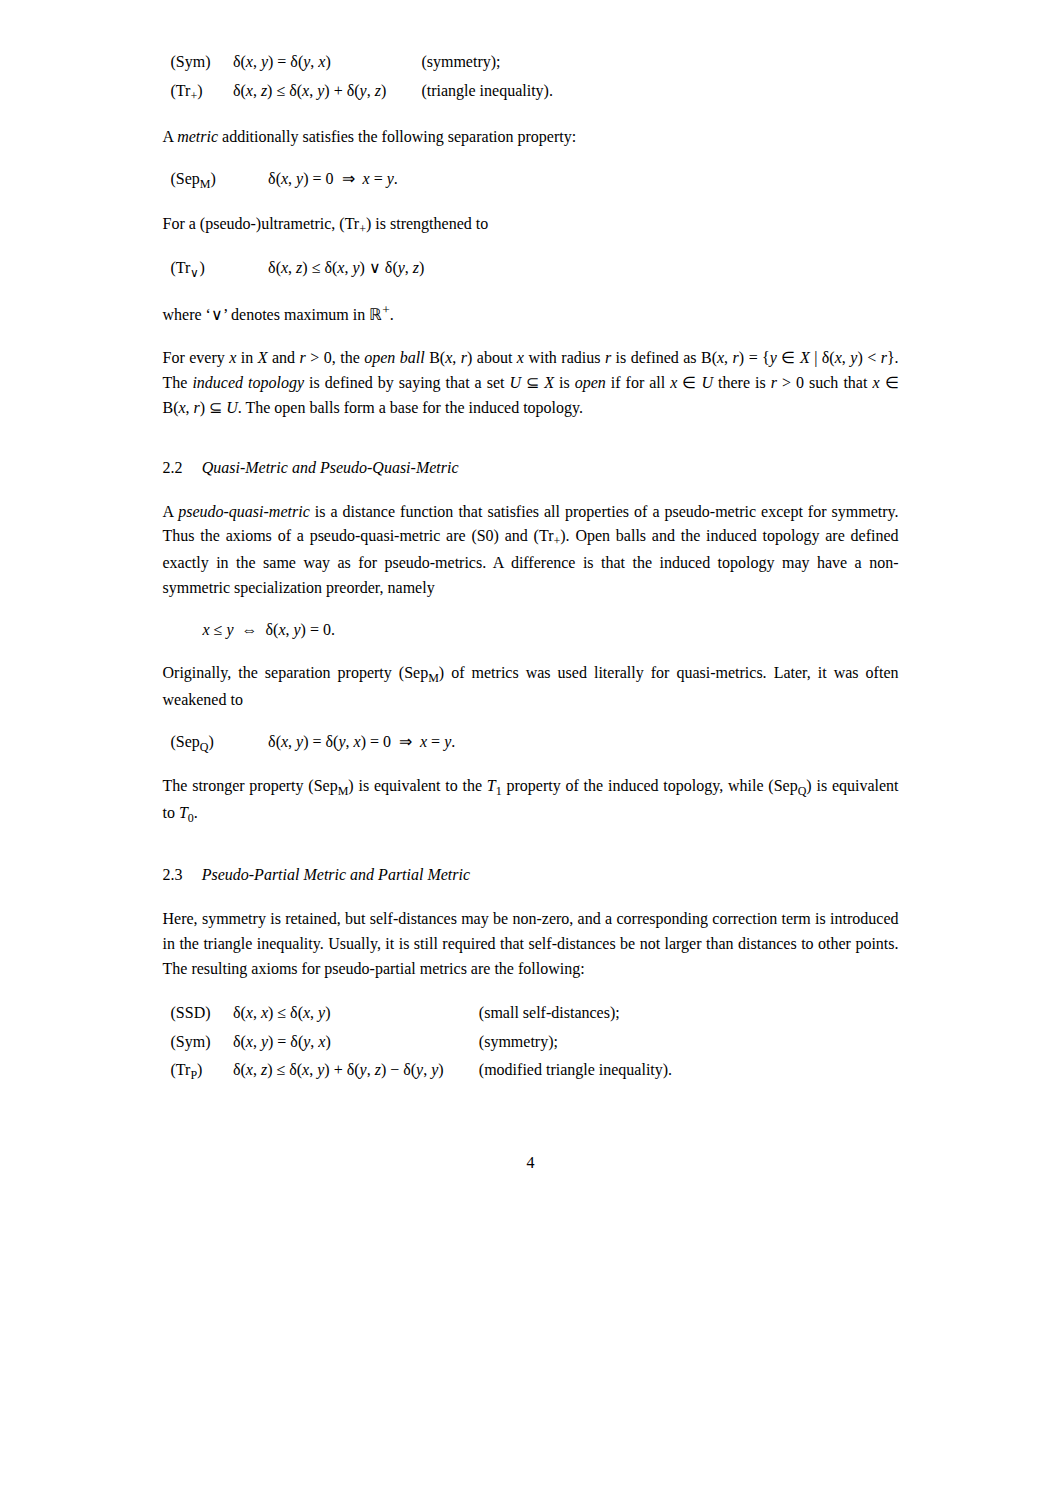| (Sym) | δ( x , y ) = δ( y , x ) | (symmetry); |
| (Tr + ) | δ( x , z ) ≤ δ( x , y ) + δ( y , z ) | (triangle inequality). |
A metric additionally satisfies the following separation property:
(SepM) δ(x, y) = 0 ⇒ x = y.
For a (pseudo-)ultrametric, (Tr+) is strengthened to
(Tr∨) δ(x, z) ≤ δ(x, y) ∨ δ(y, z)
where ‘∨’ denotes maximum in ℝ+.
For every x in X and r > 0, the open ball B(x, r) about x with radius r is defined as B(x, r) = {y ∈ X | δ(x, y) < r}. The induced topology is defined by saying that a set U ⊆ X is open if for all x ∈ U there is r > 0 such that x ∈ B(x, r) ⊆ U. The open balls form a base for the induced topology.
2.2 Quasi-Metric and Pseudo-Quasi-Metric
A pseudo-quasi-metric is a distance function that satisfies all properties of a pseudo-metric except for symmetry. Thus the axioms of a pseudo-quasi-metric are (S0) and (Tr+). Open balls and the induced topology are defined exactly in the same way as for pseudo-metrics. A difference is that the induced topology may have a non-symmetric specialization preorder, namely
x ≤ y ⇔ δ(x, y) = 0.
Originally, the separation property (SepM) of metrics was used literally for quasi-metrics. Later, it was often weakened to
(SepQ) δ(x, y) = δ(y, x) = 0 ⇒ x = y.
The stronger property (SepM) is equivalent to the T1 property of the induced topology, while (SepQ) is equivalent to T0.
2.3 Pseudo-Partial Metric and Partial Metric
Here, symmetry is retained, but self-distances may be non-zero, and a corresponding correction term is introduced in the triangle inequality. Usually, it is still required that self-distances be not larger than distances to other points. The resulting axioms for pseudo-partial metrics are the following:
| (SSD) | δ( x , x ) ≤ δ( x , y ) | (small self-distances); |
| (Sym) | δ( x , y ) = δ( y , x ) | (symmetry); |
| (Tr P ) | δ( x , z ) ≤ δ( x , y ) + δ( y , z ) − δ( y , y ) | (modified triangle inequality). |
4